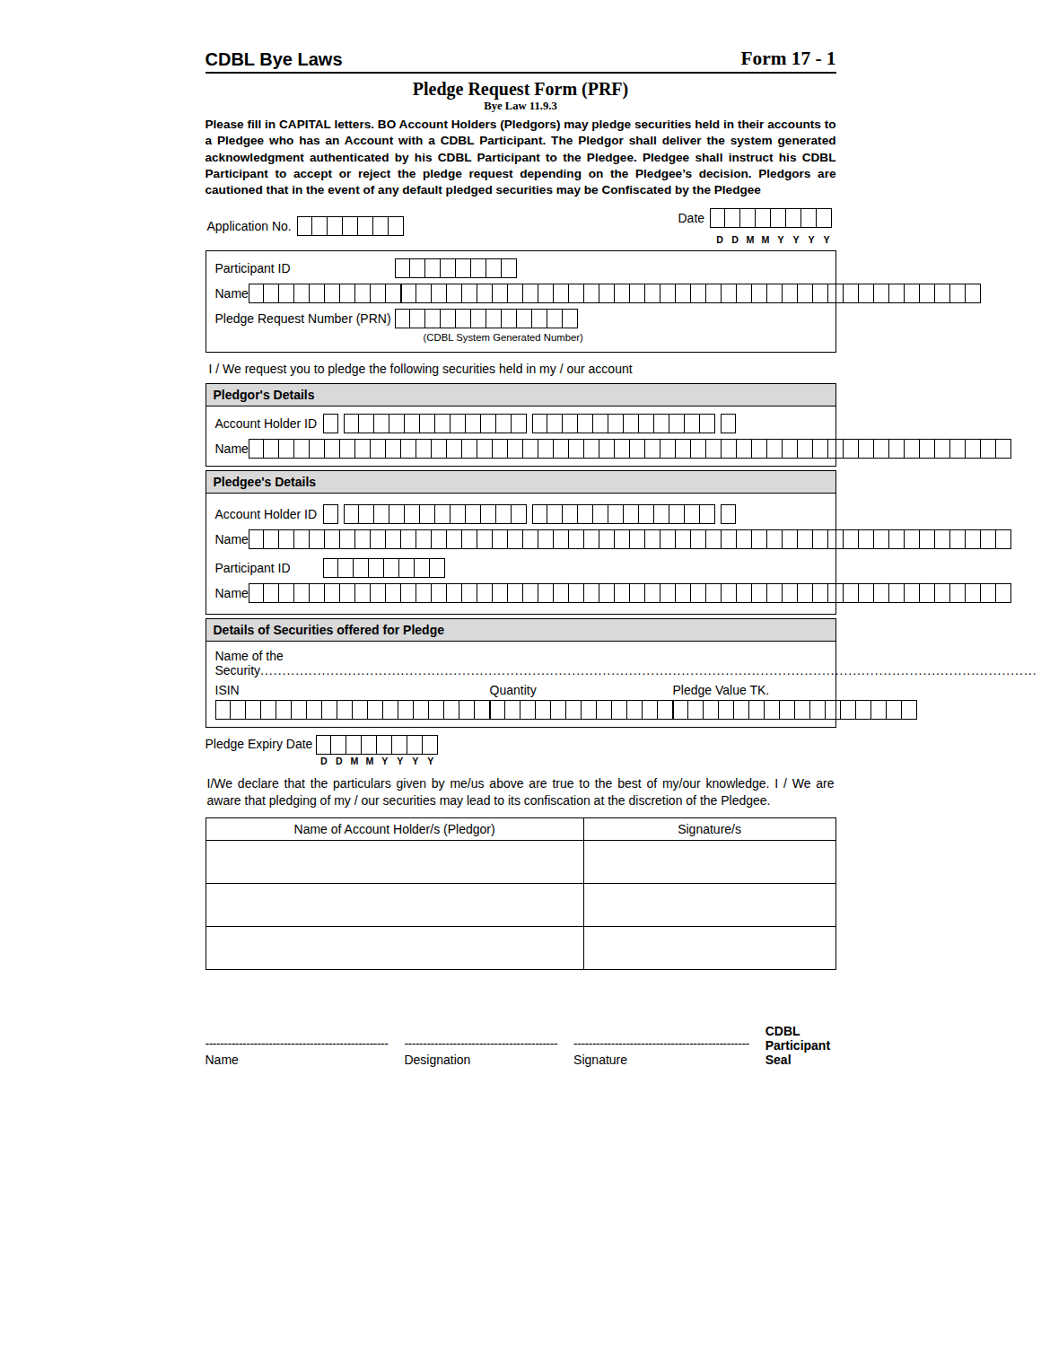CDBL Bye Laws
Form 17 - 1
Pledge Request Form (PRF)
Bye Law 11.9.3
Please fill in CAPITAL letters. BO Account Holders (Pledgors) may pledge securities held in their accounts to a Pledgee who has an Account with a CDBL Participant. The Pledgor shall deliver the system generated acknowledgment authenticated by his CDBL Participant to the Pledgee. Pledgee shall instruct his CDBL Participant to accept or reject the pledge request depending on the Pledgee’s decision. Pledgors are cautioned that in the event of any default pledged securities may be Confiscated by the Pledgee
Application No.
Date
DDMMYYYY
Participant ID
Name
Pledge Request Number (PRN)
(CDBL System Generated Number)
I / We request you to pledge the following securities held in my / our account
Pledgor's Details
Account Holder ID
Name
Pledgee's Details
Account Holder ID
Name
Participant ID
Name
Details of Securities offered for Pledge
Name of the Security.................................................................................................................................................................................
ISIN
Quantity
Pledge Value TK.
Pledge Expiry Date
DDMMYYYY
I/We declare that the particulars given by me/us above are true to the best of my/our knowledge. I / We are aware that pledging of my / our securities may lead to its confiscation at the discretion of the Pledgee.
| Name of Account Holder/s (Pledgor) | Signature/s |
| --- | --- |
-------------------------------------------------
Name
-----------------------------------------
Designation
-----------------------------------------------
Signature
CDBL
Participant Seal